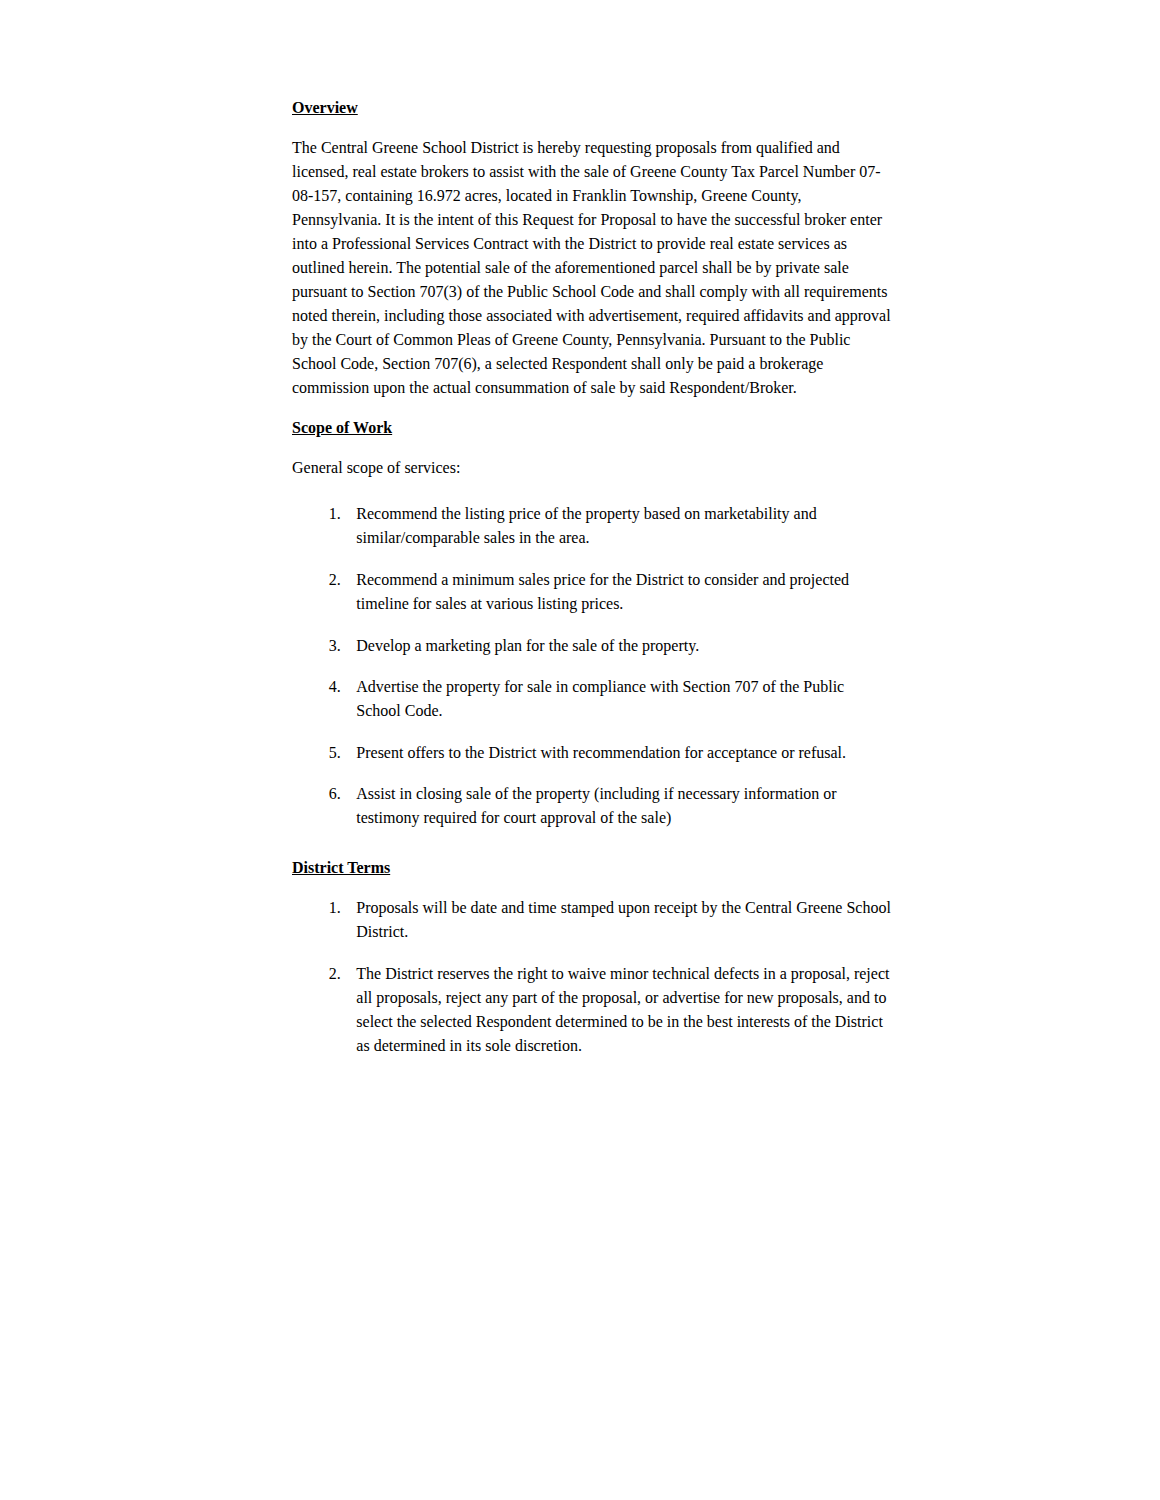Overview
The Central Greene School District is hereby requesting proposals from qualified and licensed, real estate brokers to assist with the sale of Greene County Tax Parcel Number 07-08-157, containing 16.972 acres, located in Franklin Township, Greene County, Pennsylvania. It is the intent of this Request for Proposal to have the successful broker enter into a Professional Services Contract with the District to provide real estate services as outlined herein. The potential sale of the aforementioned parcel shall be by private sale pursuant to Section 707(3) of the Public School Code and shall comply with all requirements noted therein, including those associated with advertisement, required affidavits and approval by the Court of Common Pleas of Greene County, Pennsylvania. Pursuant to the Public School Code, Section 707(6), a selected Respondent shall only be paid a brokerage commission upon the actual consummation of sale by said Respondent/Broker.
Scope of Work
General scope of services:
Recommend the listing price of the property based on marketability and similar/comparable sales in the area.
Recommend a minimum sales price for the District to consider and projected timeline for sales at various listing prices.
Develop a marketing plan for the sale of the property.
Advertise the property for sale in compliance with Section 707 of the Public School Code.
Present offers to the District with recommendation for acceptance or refusal.
Assist in closing sale of the property (including if necessary information or testimony required for court approval of the sale)
District Terms
Proposals will be date and time stamped upon receipt by the Central Greene School District.
The District reserves the right to waive minor technical defects in a proposal, reject all proposals, reject any part of the proposal, or advertise for new proposals, and to select the selected Respondent determined to be in the best interests of the District as determined in its sole discretion.